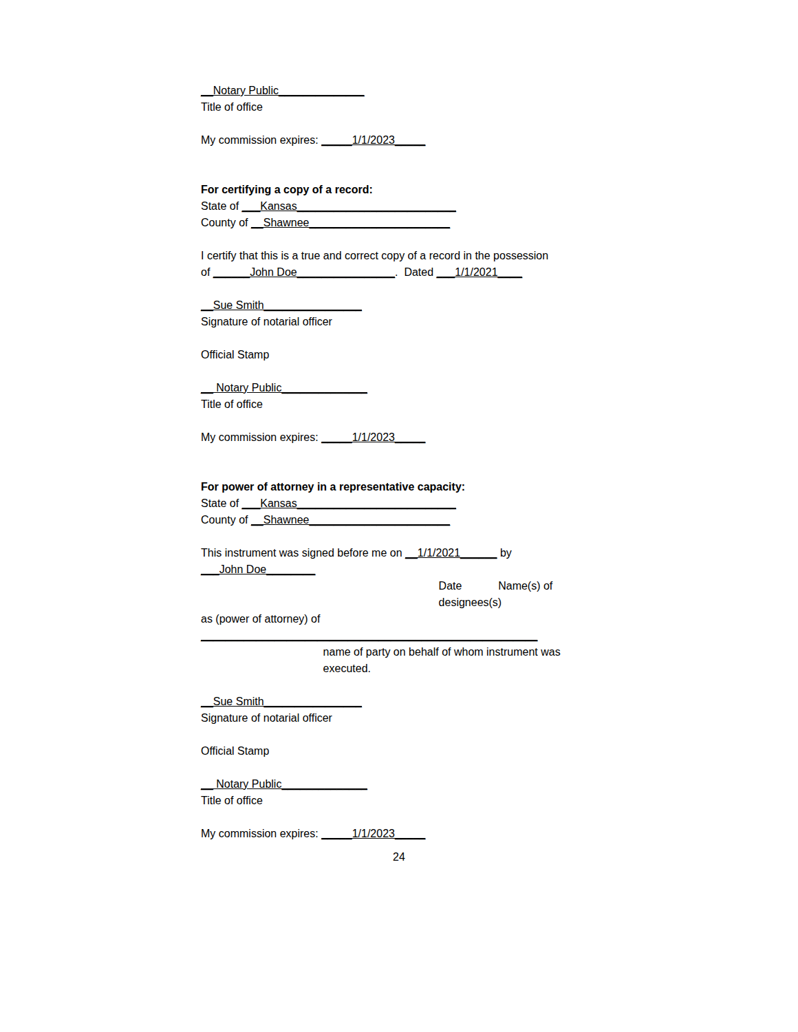__Notary Public______________
Title of office
My commission expires: _____1/1/2023_____
For certifying a copy of a record:
State of ___Kansas__________________________
County of __Shawnee_______________________
I certify that this is a true and correct copy of a record in the possession
of ______John Doe________________. Dated ___1/1/2021____
__Sue Smith________________
Signature of notarial officer
Official Stamp
__ Notary Public______________
Title of office
My commission expires: _____1/1/2023_____
For power of attorney in a representative capacity:
State of ___Kansas__________________________
County of __Shawnee_______________________
This instrument was signed before me on __1/1/2021______ by ___John Doe________
DateName(s) of designees(s)
as (power of attorney) of _______________________________________________________
name of party on behalf of whom instrument was executed.
__Sue Smith________________
Signature of notarial officer
Official Stamp
__ Notary Public______________
Title of office
My commission expires: _____1/1/2023_____
24